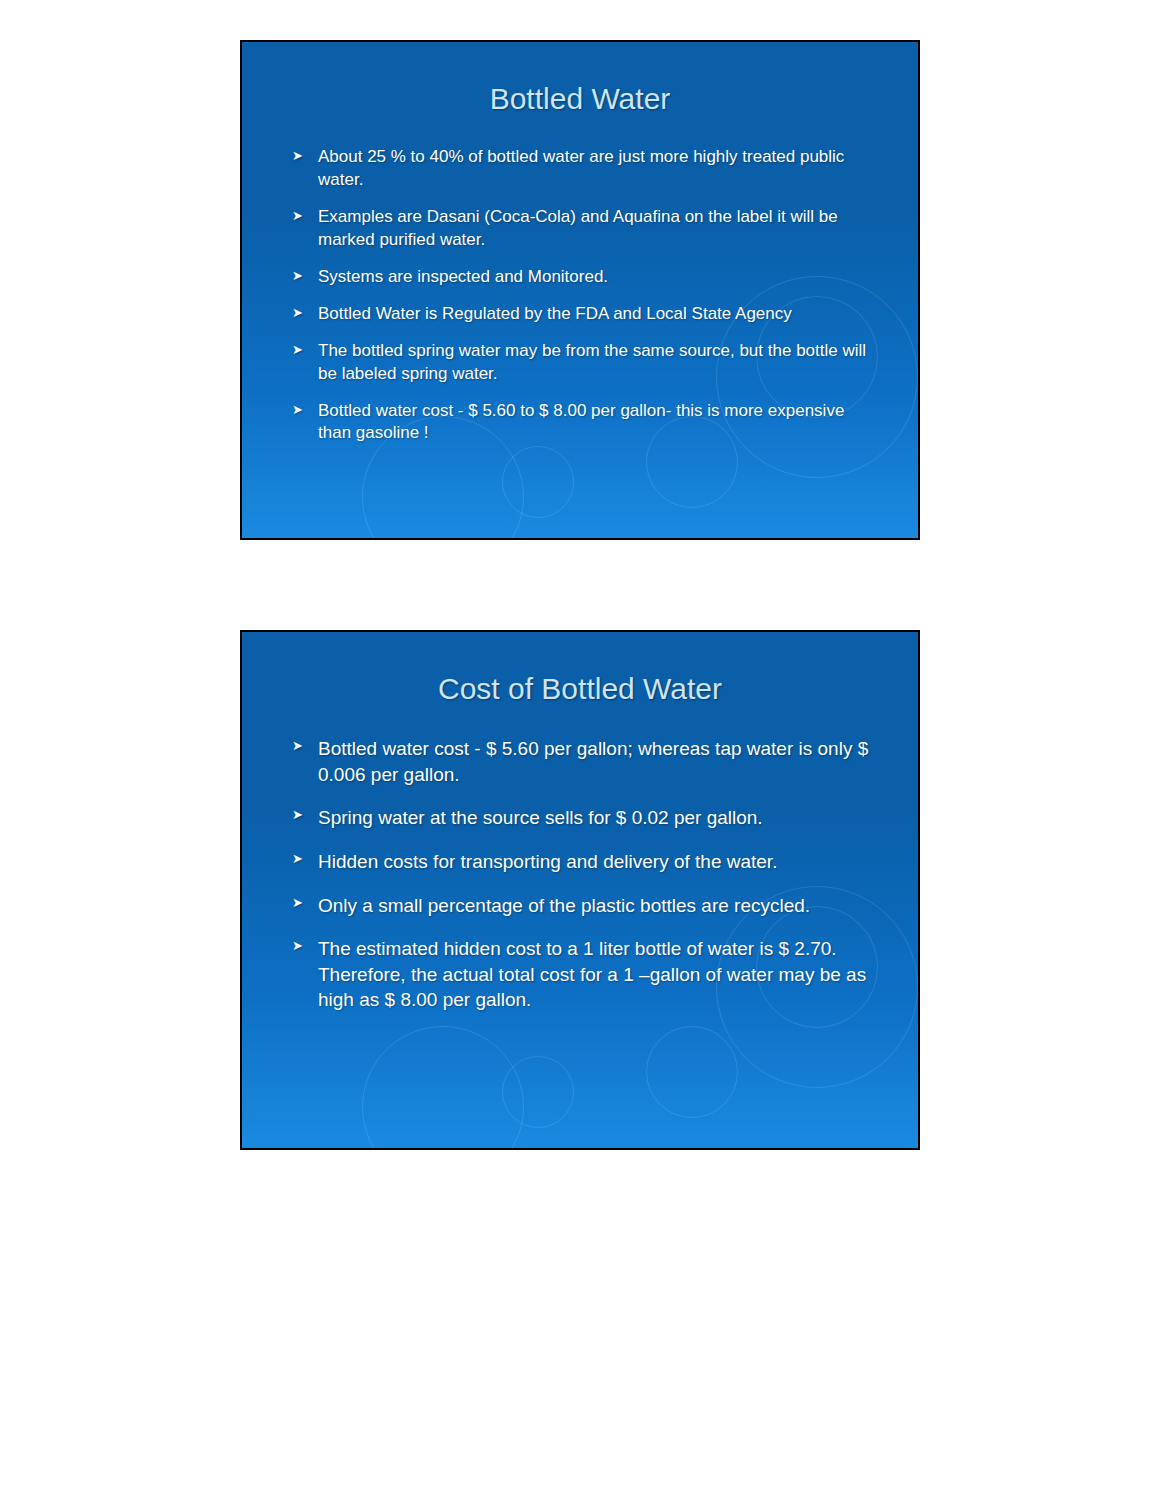Bottled Water
About 25 % to 40% of bottled water are just more highly treated public water.
Examples are Dasani (Coca-Cola) and Aquafina on the label it will be marked purified water.
Systems are inspected and Monitored.
Bottled Water is Regulated by the FDA and Local State Agency
The bottled spring water may be from the same source, but the bottle will be labeled spring water.
Bottled water cost - $ 5.60 to $ 8.00 per gallon- this is more expensive than gasoline !
Cost of Bottled Water
Bottled water cost - $ 5.60 per gallon; whereas tap water is only $ 0.006 per gallon.
Spring water at the source sells for $ 0.02 per gallon.
Hidden costs for transporting and delivery of the water.
Only a small percentage of the plastic bottles are recycled.
The estimated hidden cost to a 1 liter bottle of water is $ 2.70. Therefore, the actual total cost for a 1 –gallon of water may be as high as $ 8.00 per gallon.